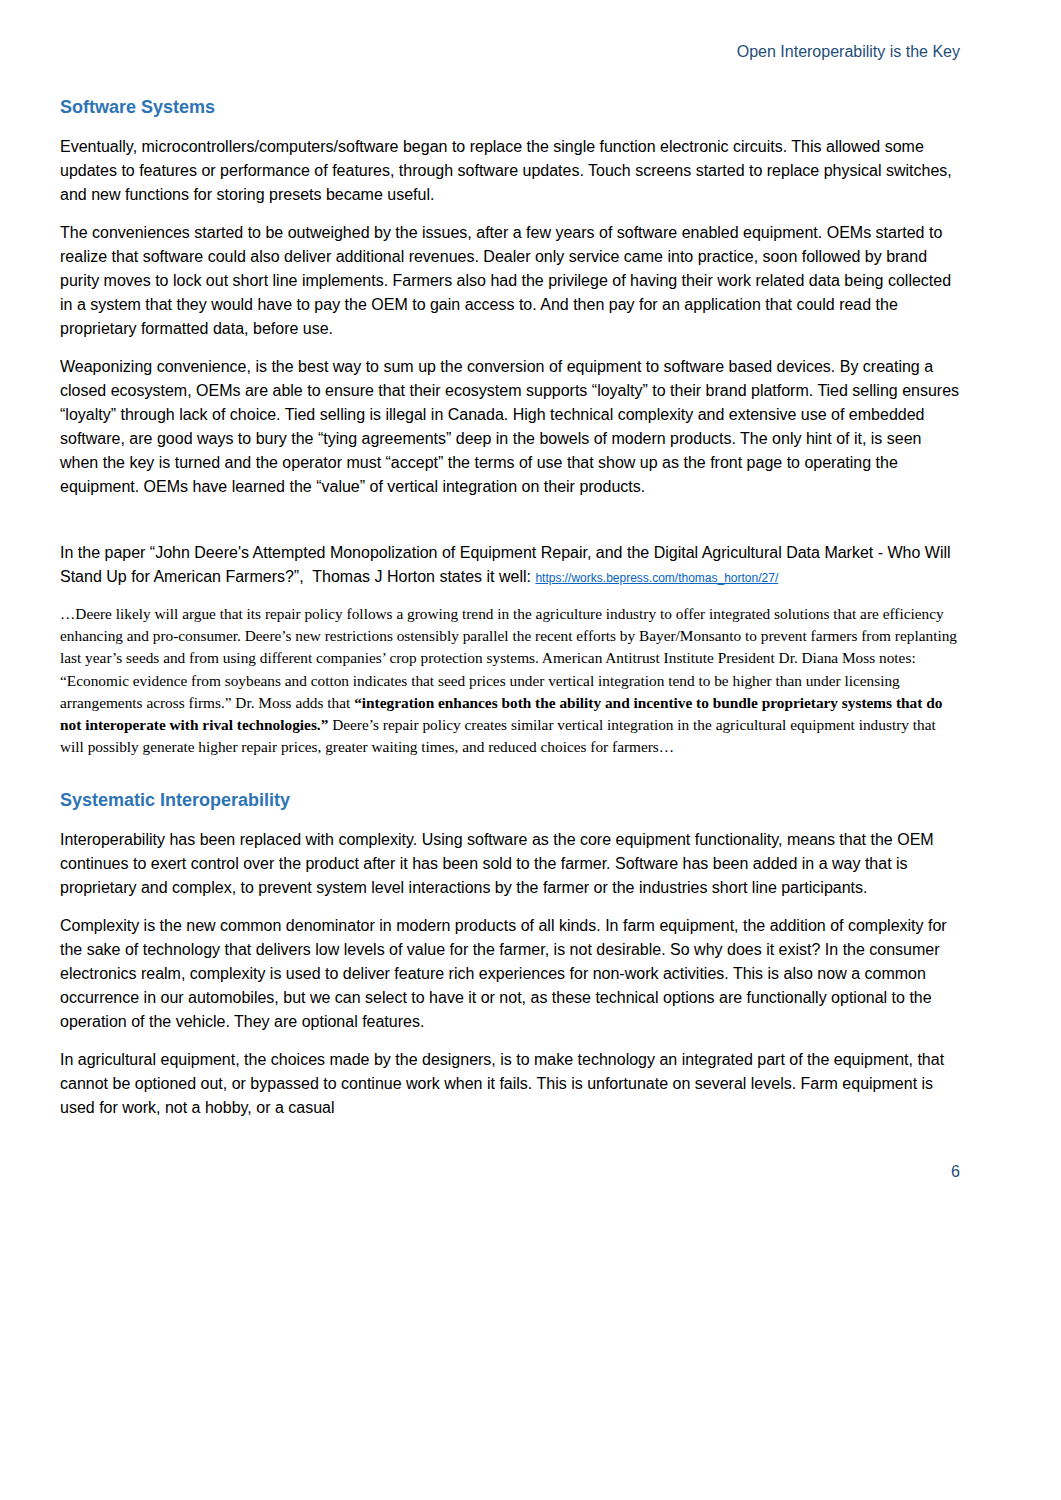Open Interoperability is the Key
Software Systems
Eventually, microcontrollers/computers/software began to replace the single function electronic circuits. This allowed some updates to features or performance of features, through software updates. Touch screens started to replace physical switches, and new functions for storing presets became useful.
The conveniences started to be outweighed by the issues, after a few years of software enabled equipment. OEMs started to realize that software could also deliver additional revenues. Dealer only service came into practice, soon followed by brand purity moves to lock out short line implements. Farmers also had the privilege of having their work related data being collected in a system that they would have to pay the OEM to gain access to. And then pay for an application that could read the proprietary formatted data, before use.
Weaponizing convenience, is the best way to sum up the conversion of equipment to software based devices. By creating a closed ecosystem, OEMs are able to ensure that their ecosystem supports “loyalty” to their brand platform. Tied selling ensures “loyalty” through lack of choice. Tied selling is illegal in Canada. High technical complexity and extensive use of embedded software, are good ways to bury the “tying agreements” deep in the bowels of modern products. The only hint of it, is seen when the key is turned and the operator must “accept” the terms of use that show up as the front page to operating the equipment. OEMs have learned the “value” of vertical integration on their products.
In the paper “John Deere's Attempted Monopolization of Equipment Repair, and the Digital Agricultural Data Market - Who Will Stand Up for American Farmers?”, Thomas J Horton states it well: https://works.bepress.com/thomas_horton/27/
…Deere likely will argue that its repair policy follows a growing trend in the agriculture industry to offer integrated solutions that are efficiency enhancing and pro-consumer. Deere’s new restrictions ostensibly parallel the recent efforts by Bayer/Monsanto to prevent farmers from replanting last year’s seeds and from using different companies’ crop protection systems. American Antitrust Institute President Dr. Diana Moss notes: “Economic evidence from soybeans and cotton indicates that seed prices under vertical integration tend to be higher than under licensing arrangements across firms.” Dr. Moss adds that “integration enhances both the ability and incentive to bundle proprietary systems that do not interoperate with rival technologies.” Deere’s repair policy creates similar vertical integration in the agricultural equipment industry that will possibly generate higher repair prices, greater waiting times, and reduced choices for farmers…
Systematic Interoperability
Interoperability has been replaced with complexity. Using software as the core equipment functionality, means that the OEM continues to exert control over the product after it has been sold to the farmer. Software has been added in a way that is proprietary and complex, to prevent system level interactions by the farmer or the industries short line participants.
Complexity is the new common denominator in modern products of all kinds. In farm equipment, the addition of complexity for the sake of technology that delivers low levels of value for the farmer, is not desirable. So why does it exist? In the consumer electronics realm, complexity is used to deliver feature rich experiences for non-work activities. This is also now a common occurrence in our automobiles, but we can select to have it or not, as these technical options are functionally optional to the operation of the vehicle. They are optional features.
In agricultural equipment, the choices made by the designers, is to make technology an integrated part of the equipment, that cannot be optioned out, or bypassed to continue work when it fails. This is unfortunate on several levels. Farm equipment is used for work, not a hobby, or a casual
6